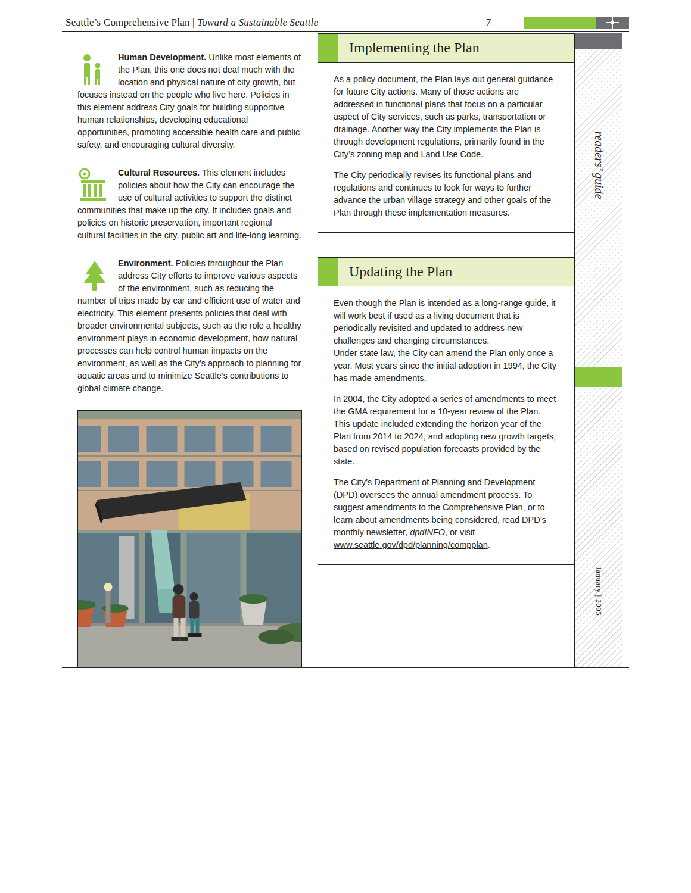Seattle’s Comprehensive Plan | Toward a Sustainable Seattle
7
Human Development. Unlike most elements of the Plan, this one does not deal much with the location and physical nature of city growth, but focuses instead on the people who live here. Policies in this element address City goals for building supportive human relationships, developing educational opportunities, promoting accessible health care and public safety, and encouraging cultural diversity.
Cultural Resources. This element includes policies about how the City can encourage the use of cultural activities to support the distinct communities that make up the city. It includes goals and policies on historic preservation, important regional cultural facilities in the city, public art and life-long learning.
Environment. Policies throughout the Plan address City efforts to improve various aspects of the environment, such as reducing the number of trips made by car and efficient use of water and electricity. This element presents policies that deal with broader environmental subjects, such as the role a healthy environment plays in economic development, how natural processes can help control human impacts on the environment, as well as the City’s approach to planning for aquatic areas and to minimize Seattle’s contributions to global climate change.
Implementing the Plan
As a policy document, the Plan lays out general guidance for future City actions. Many of those actions are addressed in functional plans that focus on a particular aspect of City services, such as parks, transportation or drainage. Another way the City implements the Plan is through development regulations, primarily found in the City’s zoning map and Land Use Code.
The City periodically revises its functional plans and regulations and continues to look for ways to further advance the urban village strategy and other goals of the Plan through these implementation measures.
Updating the Plan
Even though the Plan is intended as a long-range guide, it will work best if used as a living document that is periodically revisited and updated to address new challenges and changing circumstances.
Under state law, the City can amend the Plan only once a year. Most years since the initial adoption in 1994, the City has made amendments.
In 2004, the City adopted a series of amendments to meet the GMA requirement for a 10-year review of the Plan. This update included extending the horizon year of the Plan from 2014 to 2024, and adopting new growth targets, based on revised population forecasts provided by the state.
The City’s Department of Planning and Development (DPD) oversees the annual amendment process. To suggest amendments to the Comprehensive Plan, or to learn about amendments being considered, read DPD’s monthly newsletter, dpdINFO, or visit www.seattle.gov/dpd/planning/compplan.
readers’ guide
January | 2005